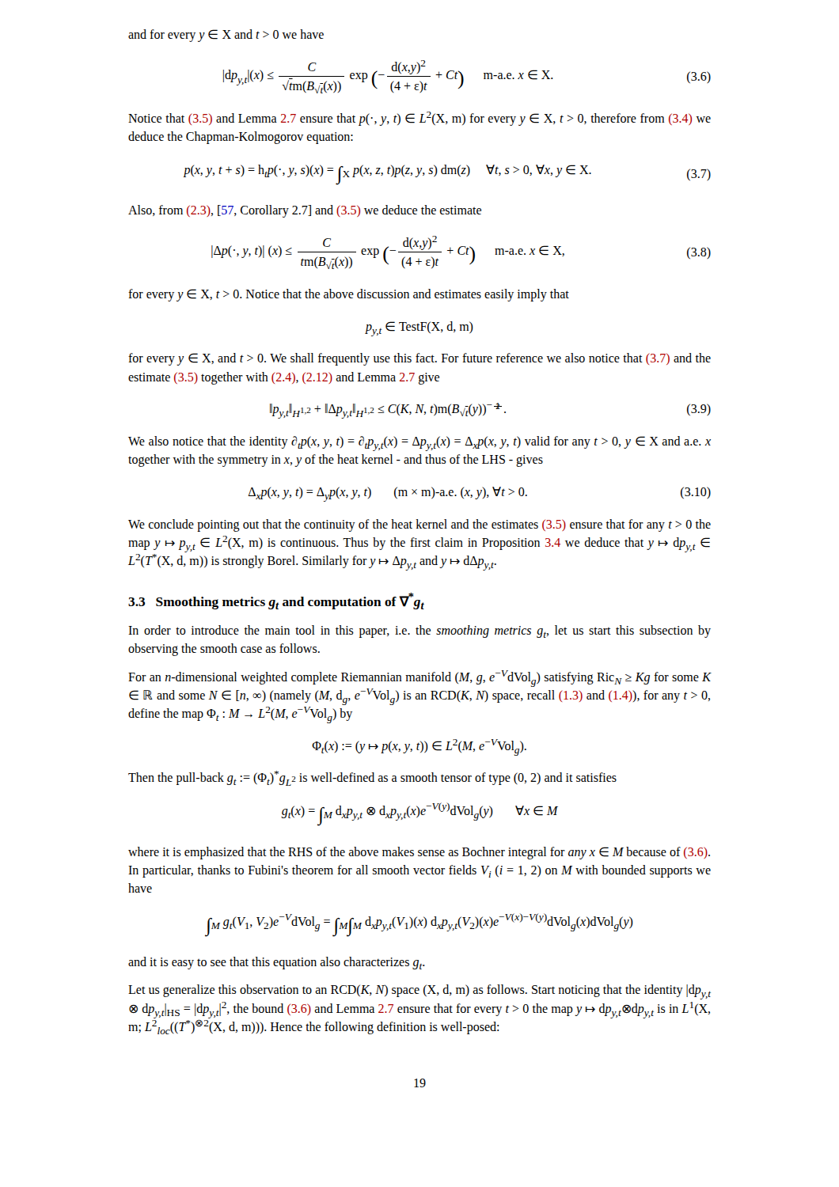and for every y ∈ X and t > 0 we have
|dpy,t|(x) ≤ C√tm(B√t(x)) exp (−d(x,y)2(4 + ε)t + Ct) m-a.e. x ∈ X.
(3.6)
Notice that (3.5) and Lemma 2.7 ensure that p(·, y, t) ∈ L2(X, m) for every y ∈ X, t > 0, therefore from (3.4) we deduce the Chapman-Kolmogorov equation:
p(x, y, t + s) = htp(·, y, s)(x) = ∫X p(x, z, t)p(z, y, s) dm(z) ∀t, s > 0, ∀x, y ∈ X.
(3.7)
Also, from (2.3), [57, Corollary 2.7] and (3.5) we deduce the estimate
|Δp(·, y, t)| (x) ≤ Ctm(B√t(x)) exp (−d(x,y)2(4 + ε)t + Ct) m-a.e. x ∈ X,
(3.8)
for every y ∈ X, t > 0. Notice that the above discussion and estimates easily imply that
py,t ∈ TestF(X, d, m)
for every y ∈ X, and t > 0. We shall frequently use this fact. For future reference we also notice that (3.7) and the estimate (3.5) together with (2.4), (2.12) and Lemma 2.7 give
‖py,t‖H1,2 + ‖Δpy,t‖H1,2 ≤ C(K, N, t)m(B√t(y))−12.
(3.9)
We also notice that the identity ∂tp(x, y, t) = ∂tpy,t(x) = Δpy,t(x) = Δxp(x, y, t) valid for any t > 0, y ∈ X and a.e. x together with the symmetry in x, y of the heat kernel - and thus of the LHS - gives
Δxp(x, y, t) = Δyp(x, y, t) (m × m)-a.e. (x, y), ∀t > 0.
(3.10)
We conclude pointing out that the continuity of the heat kernel and the estimates (3.5) ensure that for any t > 0 the map y ↦ py,t ∈ L2(X, m) is continuous. Thus by the first claim in Proposition 3.4 we deduce that y ↦ dpy,t ∈ L2(T*(X, d, m)) is strongly Borel. Similarly for y ↦ Δpy,t and y ↦ dΔpy,t.
3.3 Smoothing metrics gt and computation of ∇*gt
In order to introduce the main tool in this paper, i.e. the smoothing metrics gt, let us start this subsection by observing the smooth case as follows.
For an n-dimensional weighted complete Riemannian manifold (M, g, e−VdVolg) satisfying RicN ≥ Kg for some K ∈ ℝ and some N ∈ [n, ∞) (namely (M, dg, e−VVolg) is an RCD(K, N) space, recall (1.3) and (1.4)), for any t > 0, define the map Φt : M → L2(M, e−VVolg) by
Φt(x) := (y ↦ p(x, y, t)) ∈ L2(M, e−VVolg).
Then the pull-back gt := (Φt)*gL2 is well-defined as a smooth tensor of type (0, 2) and it satisfies
gt(x) = ∫M dxpy,t ⊗ dxpy,t(x)e−V(y)dVolg(y) ∀x ∈ M
where it is emphasized that the RHS of the above makes sense as Bochner integral for any x ∈ M because of (3.6). In particular, thanks to Fubini's theorem for all smooth vector fields Vi (i = 1, 2) on M with bounded supports we have
∫M gt(V1, V2)e−VdVolg = ∫M∫M dxpy,t(V1)(x) dxpy,t(V2)(x)e−V(x)−V(y)dVolg(x)dVolg(y)
and it is easy to see that this equation also characterizes gt.
Let us generalize this observation to an RCD(K, N) space (X, d, m) as follows. Start noticing that the identity |dpy,t ⊗ dpy,t|HS = |dpy,t|2, the bound (3.6) and Lemma 2.7 ensure that for every t > 0 the map y ↦ dpy,t⊗dpy,t is in L1(X, m; L2loc((T*)⊗2(X, d, m))). Hence the following definition is well-posed:
19